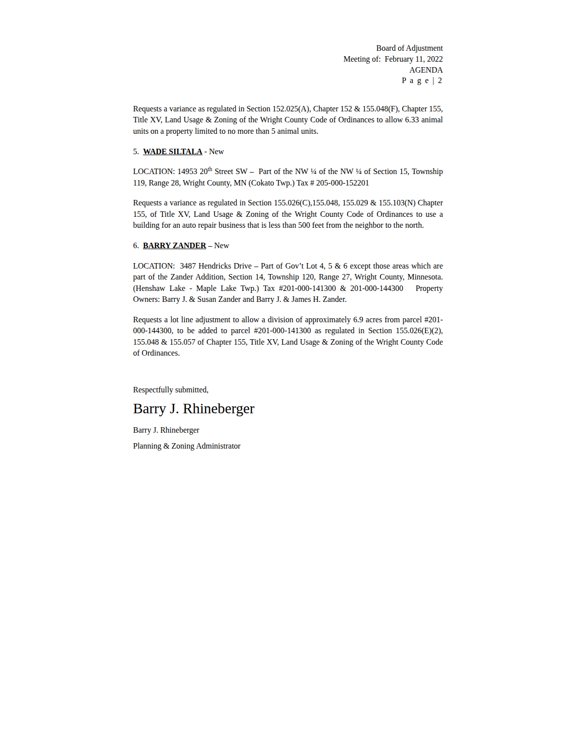Board of Adjustment
Meeting of: February 11, 2022
AGENDA
P a g e | 2
Requests a variance as regulated in Section 152.025(A), Chapter 152 & 155.048(F), Chapter 155, Title XV, Land Usage & Zoning of the Wright County Code of Ordinances to allow 6.33 animal units on a property limited to no more than 5 animal units.
5. WADE SILTALA - New
LOCATION: 14953 20th Street SW – Part of the NW ¼ of the NW ¼ of Section 15, Township 119, Range 28, Wright County, MN (Cokato Twp.) Tax # 205-000-152201
Requests a variance as regulated in Section 155.026(C),155.048, 155.029 & 155.103(N) Chapter 155, of Title XV, Land Usage & Zoning of the Wright County Code of Ordinances to use a building for an auto repair business that is less than 500 feet from the neighbor to the north.
6. BARRY ZANDER – New
LOCATION: 3487 Hendricks Drive – Part of Gov’t Lot 4, 5 & 6 except those areas which are part of the Zander Addition, Section 14, Township 120, Range 27, Wright County, Minnesota. (Henshaw Lake - Maple Lake Twp.) Tax #201-000-141300 & 201-000-144300 Property Owners: Barry J. & Susan Zander and Barry J. & James H. Zander.
Requests a lot line adjustment to allow a division of approximately 6.9 acres from parcel #201-000-144300, to be added to parcel #201-000-141300 as regulated in Section 155.026(E)(2), 155.048 & 155.057 of Chapter 155, Title XV, Land Usage & Zoning of the Wright County Code of Ordinances.
Respectfully submitted,
Barry J. Rhineberger
Barry J. Rhineberger
Planning & Zoning Administrator